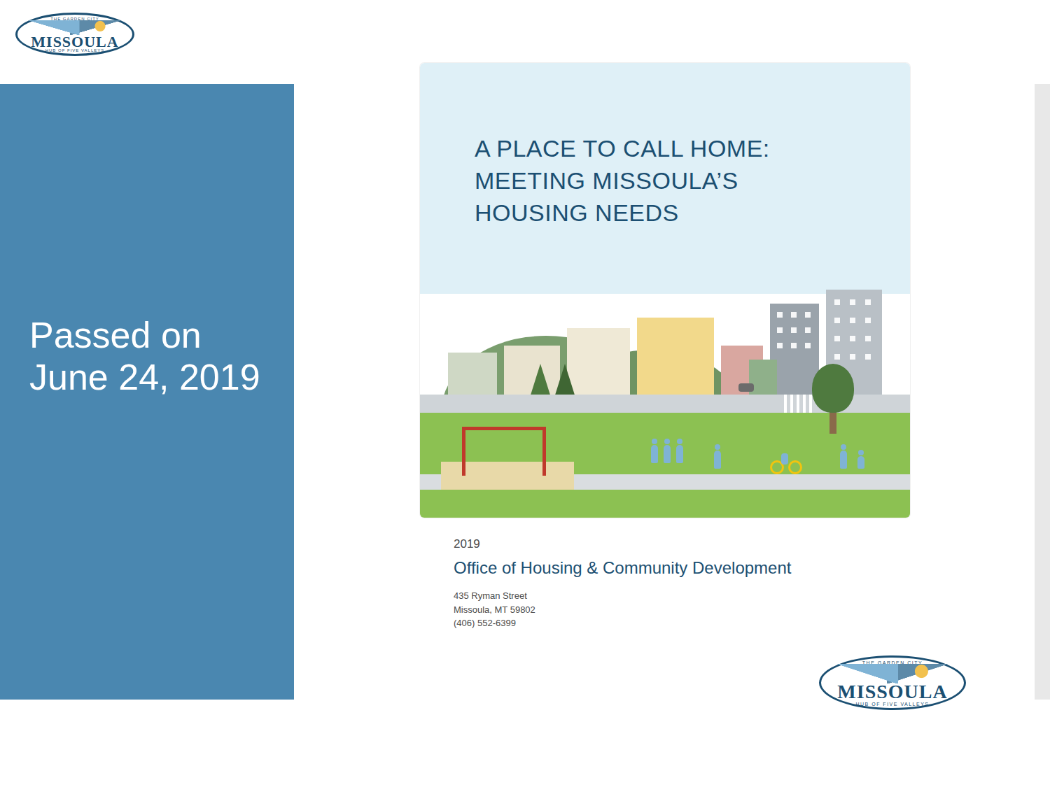The Garden City
MISSOULA
Hub of Five Valleys
Passed on June 24, 2019
A PLACE TO CALL HOME:
MEETING MISSOULA’S
HOUSING NEEDS
2019
Office of Housing & Community Development
435 Ryman Street
Missoula, MT 59802
(406) 552-6399
The Garden City
MISSOULA
Hub of Five Valleys